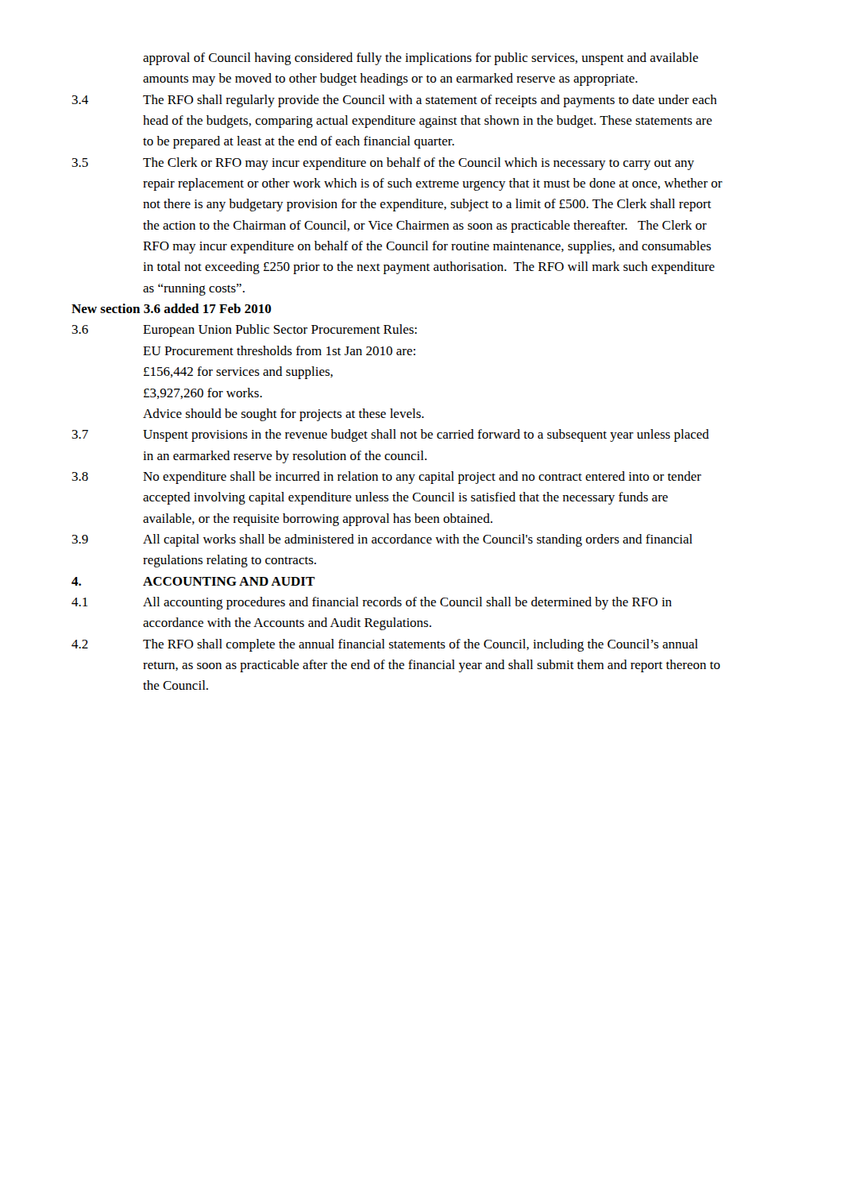approval of Council having considered fully the implications for public services, unspent and available amounts may be moved to other budget headings or to an earmarked reserve as appropriate.
3.4
The RFO shall regularly provide the Council with a statement of receipts and payments to date under each head of the budgets, comparing actual expenditure against that shown in the budget. These statements are to be prepared at least at the end of each financial quarter.
3.5
The Clerk or RFO may incur expenditure on behalf of the Council which is necessary to carry out any repair replacement or other work which is of such extreme urgency that it must be done at once, whether or not there is any budgetary provision for the expenditure, subject to a limit of £500. The Clerk shall report the action to the Chairman of Council, or Vice Chairmen as soon as practicable thereafter. The Clerk or RFO may incur expenditure on behalf of the Council for routine maintenance, supplies, and consumables in total not exceeding £250 prior to the next payment authorisation. The RFO will mark such expenditure as “running costs”.
New section 3.6 added 17 Feb 2010
3.6
European Union Public Sector Procurement Rules:
EU Procurement thresholds from 1st Jan 2010 are:
£156,442 for services and supplies,
£3,927,260 for works.
Advice should be sought for projects at these levels.
3.7
Unspent provisions in the revenue budget shall not be carried forward to a subsequent year unless placed in an earmarked reserve by resolution of the council.
3.8
No expenditure shall be incurred in relation to any capital project and no contract entered into or tender accepted involving capital expenditure unless the Council is satisfied that the necessary funds are available, or the requisite borrowing approval has been obtained.
3.9
All capital works shall be administered in accordance with the Council's standing orders and financial regulations relating to contracts.
4.
ACCOUNTING AND AUDIT
4.1
All accounting procedures and financial records of the Council shall be determined by the RFO in accordance with the Accounts and Audit Regulations.
4.2
The RFO shall complete the annual financial statements of the Council, including the Council’s annual return, as soon as practicable after the end of the financial year and shall submit them and report thereon to the Council.